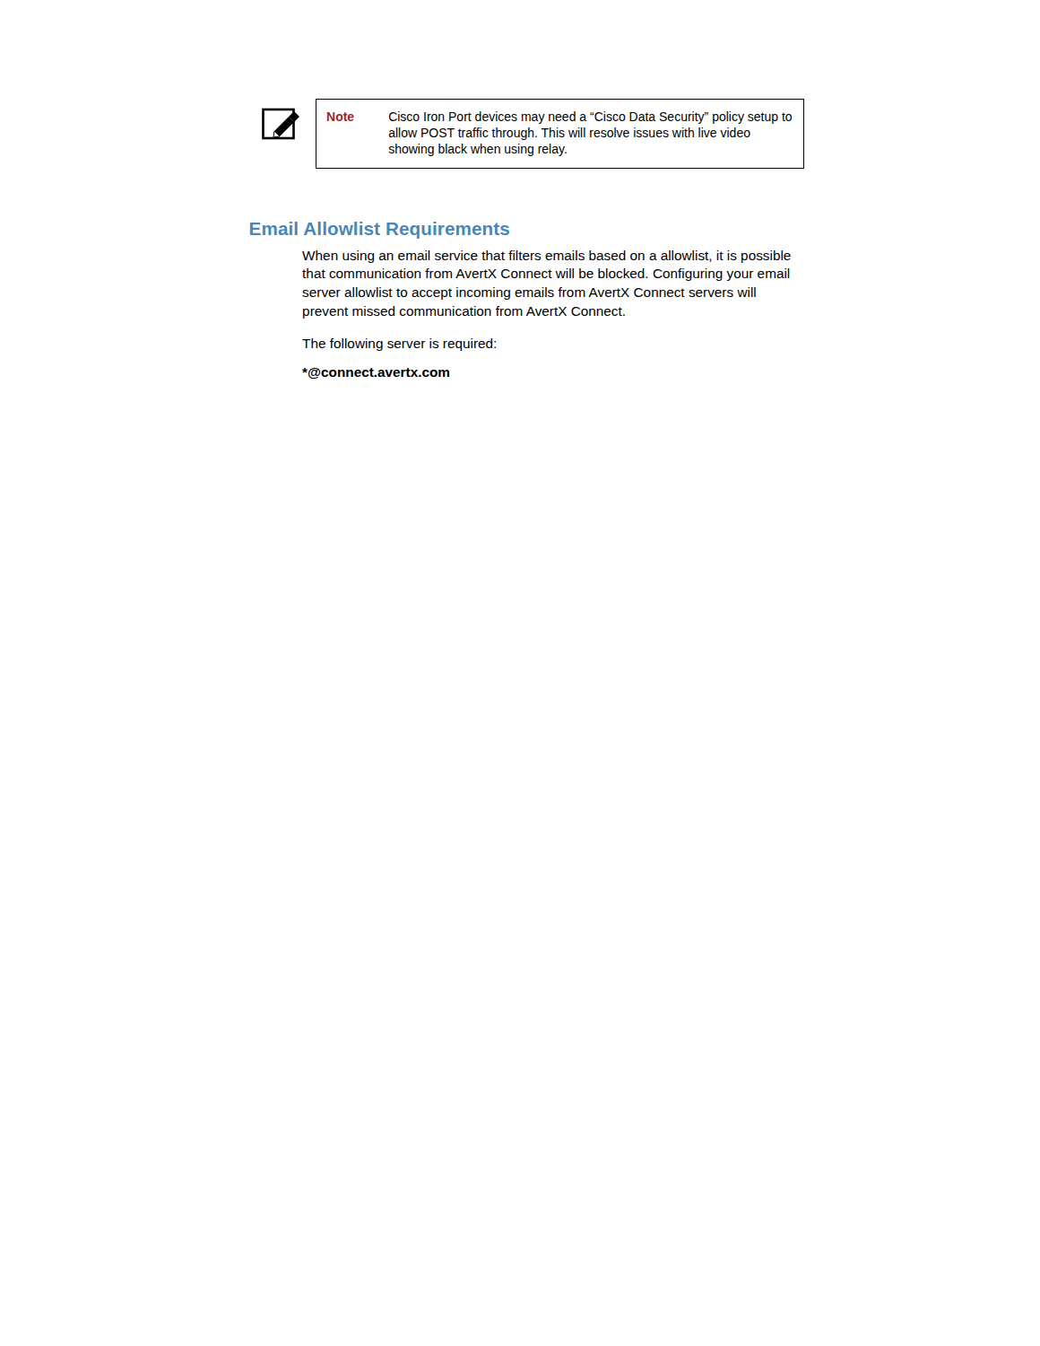Note
Cisco Iron Port devices may need a “Cisco Data Security” policy setup to allow POST traffic through. This will resolve issues with live video showing black when using relay.
Email Allowlist Requirements
When using an email service that filters emails based on a allowlist, it is possible that communication from AvertX Connect will be blocked. Configuring your email server allowlist to accept incoming emails from AvertX Connect servers will prevent missed communication from AvertX Connect.
The following server is required:
*@connect.avertx.com